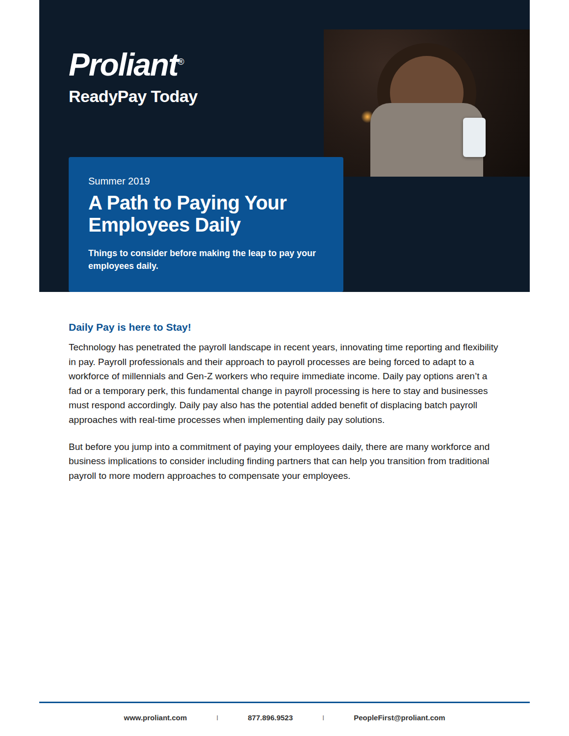Proliant®
ReadyPay Today
Summer 2019
A Path to Paying Your Employees Daily
Things to consider before making the leap to pay your employees daily.
Daily Pay is here to Stay!
Technology has penetrated the payroll landscape in recent years, innovating time reporting and flexibility in pay. Payroll professionals and their approach to payroll processes are being forced to adapt to a workforce of millennials and Gen-Z workers who require immediate income. Daily pay options aren’t a fad or a temporary perk, this fundamental change in payroll processing is here to stay and businesses must respond accordingly. Daily pay also has the potential added benefit of displacing batch payroll approaches with real-time processes when implementing daily pay solutions.
But before you jump into a commitment of paying your employees daily, there are many workforce and business implications to consider including finding partners that can help you transition from traditional payroll to more modern approaches to compensate your employees.
www.proliant.com I 877.896.9523 I PeopleFirst@proliant.com